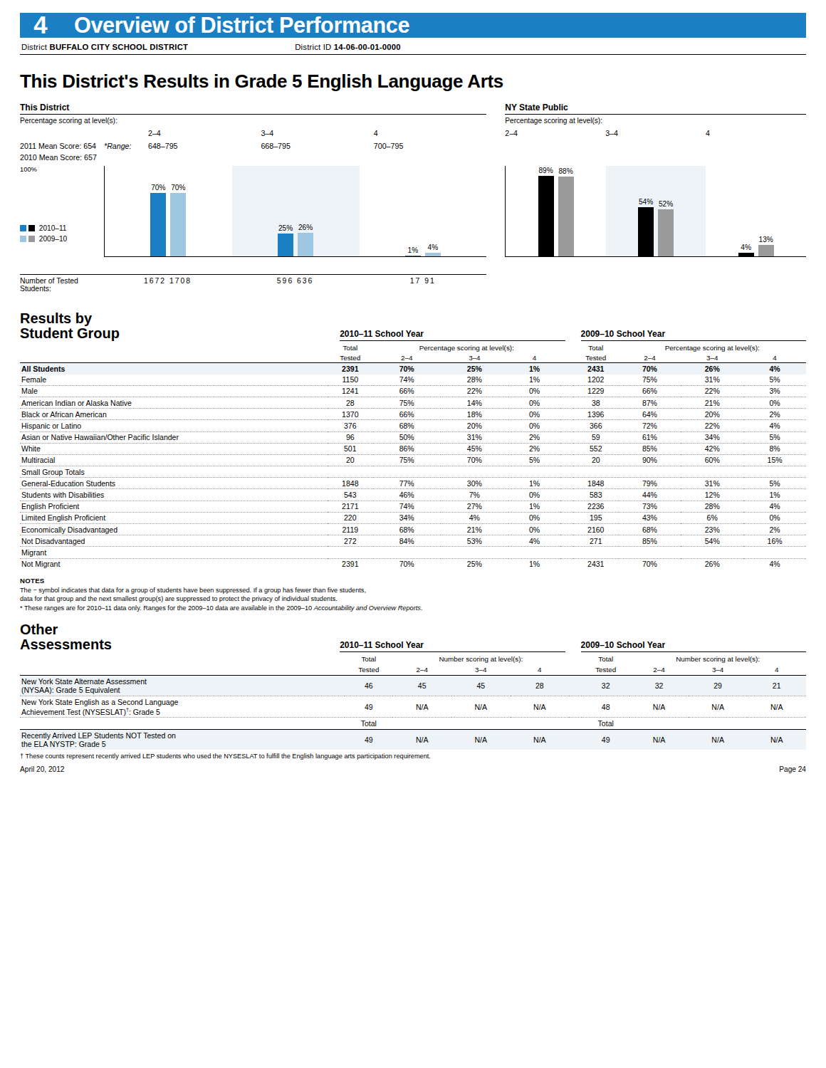4
Overview of District Performance
District BUFFALO CITY SCHOOL DISTRICT
District ID 14-06-00-01-0000
This District's Results in Grade 5 English Language Arts
This District
Percentage scoring at level(s):
2–4
3–4
4
2011 Mean Score: 654
*Range:
648–795
668–795
700–795
2010 Mean Score: 657
100%
2010–11
2009–10
70%
70%
25%
26%
1%
4%
Number of Tested Students:
1672 1708
596 636
17 91
NY State Public
Percentage scoring at level(s):
2–4
3–4
4
89%
88%
54%
52%
4%
13%
Results by
Student Group
2010–11 School Year
2009–10 School Year
| | Total | Percentage scoring at level(s): | | Total | Percentage scoring at level(s): |
| --- | --- | --- | --- | --- | --- |
| | Tested | 2–4 | 3–4 | 4 | | Tested | 2–4 | 3–4 | 4 |
| All Students | 2391 | 70% | 25% | 1% | | 2431 | 70% | 26% | 4% |
| Female | 1150 | 74% | 28% | 1% | | 1202 | 75% | 31% | 5% |
| Male | 1241 | 66% | 22% | 0% | | 1229 | 66% | 22% | 3% |
| American Indian or Alaska Native | 28 | 75% | 14% | 0% | | 38 | 87% | 21% | 0% |
| Black or African American | 1370 | 66% | 18% | 0% | | 1396 | 64% | 20% | 2% |
| Hispanic or Latino | 376 | 68% | 20% | 0% | | 366 | 72% | 22% | 4% |
| Asian or Native Hawaiian/Other Pacific Islander | 96 | 50% | 31% | 2% | | 59 | 61% | 34% | 5% |
| White | 501 | 86% | 45% | 2% | | 552 | 85% | 42% | 8% |
| Multiracial | 20 | 75% | 70% | 5% | | 20 | 90% | 60% | 15% |
| Small Group Totals | | | | | | | | | |
| General-Education Students | 1848 | 77% | 30% | 1% | | 1848 | 79% | 31% | 5% |
| Students with Disabilities | 543 | 46% | 7% | 0% | | 583 | 44% | 12% | 1% |
| English Proficient | 2171 | 74% | 27% | 1% | | 2236 | 73% | 28% | 4% |
| Limited English Proficient | 220 | 34% | 4% | 0% | | 195 | 43% | 6% | 0% |
| Economically Disadvantaged | 2119 | 68% | 21% | 0% | | 2160 | 68% | 23% | 2% |
| Not Disadvantaged | 272 | 84% | 53% | 4% | | 271 | 85% | 54% | 16% |
| Migrant | | | | | | | | | |
| Not Migrant | 2391 | 70% | 25% | 1% | | 2431 | 70% | 26% | 4% |
NOTES
The − symbol indicates that data for a group of students have been suppressed. If a group has fewer than five students,
data for that group and the next smallest group(s) are suppressed to protect the privacy of individual students.
* These ranges are for 2010–11 data only. Ranges for the 2009–10 data are available in the 2009–10 Accountability and Overview Reports.
Other
Assessments
2010–11 School Year
2009–10 School Year
| | Total | Number scoring at level(s): | | Total | Number scoring at level(s): |
| --- | --- | --- | --- | --- | --- |
| | Tested | 2–4 | 3–4 | 4 | | Tested | 2–4 | 3–4 | 4 |
| New York State Alternate Assessment (NYSAA): Grade 5 Equivalent | 46 | 45 | 45 | 28 | | 32 | 32 | 29 | 21 |
| New York State English as a Second Language Achievement Test (NYSESLAT) † : Grade 5 | 49 | N/A | N/A | N/A | | 48 | N/A | N/A | N/A |
| | Total | | | | | Total | | | |
| Recently Arrived LEP Students NOT Tested on the ELA NYSTP: Grade 5 | 49 | N/A | N/A | N/A | | 49 | N/A | N/A | N/A |
† These counts represent recently arrived LEP students who used the NYSESLAT to fulfill the English language arts participation requirement.
April 20, 2012
Page 24